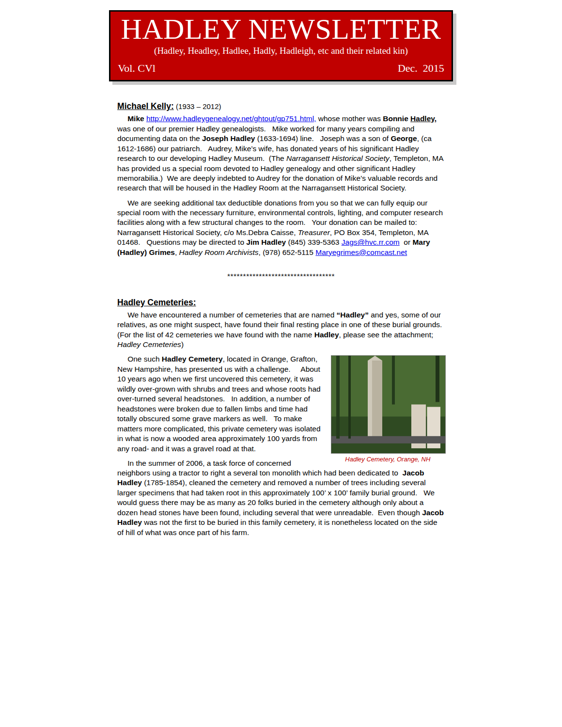HADLEY NEWSLETTER
(Hadley, Headley, Hadlee, Hadly, Hadleigh, etc and their related kin)
Vol. CVl Dec. 2015
Michael Kelly:
(1933 – 2012)
Mike http://www.hadleygenealogy.net/ghtout/gp751.html, whose mother was Bonnie Hadley, was one of our premier Hadley genealogists. Mike worked for many years compiling and documenting data on the Joseph Hadley (1633-1694) line. Joseph was a son of George, (ca 1612-1686) our patriarch. Audrey, Mike’s wife, has donated years of his significant Hadley research to our developing Hadley Museum. (The Narragansett Historical Society, Templeton, MA has provided us a special room devoted to Hadley genealogy and other significant Hadley memorabilia.) We are deeply indebted to Audrey for the donation of Mike’s valuable records and research that will be housed in the Hadley Room at the Narragansett Historical Society.
We are seeking additional tax deductible donations from you so that we can fully equip our special room with the necessary furniture, environmental controls, lighting, and computer research facilities along with a few structural changes to the room. Your donation can be mailed to: Narragansett Historical Society, c/o Ms.Debra Caisse, Treasurer, PO Box 354, Templeton, MA 01468. Questions may be directed to Jim Hadley (845) 339-5363 Jags@hvc.rr.com or Mary (Hadley) Grimes, Hadley Room Archivists, (978) 652-5115 Maryegrimes@comcast.net
**********************************
Hadley Cemeteries:
We have encountered a number of cemeteries that are named “Hadley” and yes, some of our relatives, as one might suspect, have found their final resting place in one of these burial grounds. (For the list of 42 cemeteries we have found with the name Hadley, please see the attachment; Hadley Cemeteries)
Hadley Cemetery, Orange, NH
One such Hadley Cemetery, located in Orange, Grafton, New Hampshire, has presented us with a challenge. About 10 years ago when we first uncovered this cemetery, it was wildly over-grown with shrubs and trees and whose roots had over-turned several headstones. In addition, a number of headstones were broken due to fallen limbs and time had totally obscured some grave markers as well. To make matters more complicated, this private cemetery was isolated in what is now a wooded area approximately 100 yards from any road- and it was a gravel road at that.
In the summer of 2006, a task force of concerned neighbors using a tractor to right a several ton monolith which had been dedicated to Jacob Hadley (1785-1854), cleaned the cemetery and removed a number of trees including several larger specimens that had taken root in this approximately 100’ x 100’ family burial ground. We would guess there may be as many as 20 folks buried in the cemetery although only about a dozen head stones have been found, including several that were unreadable. Even though Jacob Hadley was not the first to be buried in this family cemetery, it is nonetheless located on the side of hill of what was once part of his farm.